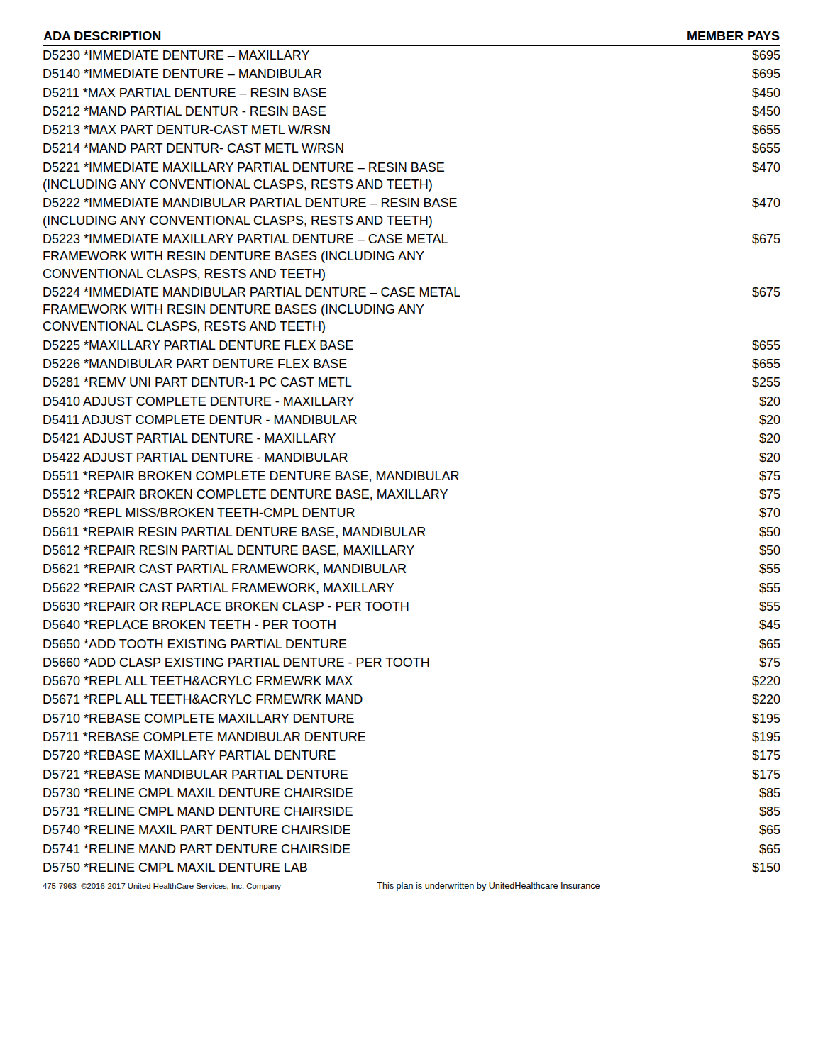| ADA DESCRIPTION | MEMBER PAYS |
| --- | --- |
| D5230 *IMMEDIATE DENTURE – MAXILLARY | $695 |
| D5140 *IMMEDIATE DENTURE – MANDIBULAR | $695 |
| D5211 *MAX PARTIAL DENTURE – RESIN BASE | $450 |
| D5212 *MAND PARTIAL DENTUR - RESIN BASE | $450 |
| D5213 *MAX PART DENTUR-CAST METL W/RSN | $655 |
| D5214 *MAND PART DENTUR- CAST METL W/RSN | $655 |
| D5221 *IMMEDIATE MAXILLARY PARTIAL DENTURE – RESIN BASE (INCLUDING ANY CONVENTIONAL CLASPS, RESTS AND TEETH) | $470 |
| D5222 *IMMEDIATE MANDIBULAR PARTIAL DENTURE – RESIN BASE (INCLUDING ANY CONVENTIONAL CLASPS, RESTS AND TEETH) | $470 |
| D5223 *IMMEDIATE MAXILLARY PARTIAL DENTURE – CASE METAL FRAMEWORK WITH RESIN DENTURE BASES (INCLUDING ANY CONVENTIONAL CLASPS, RESTS AND TEETH) | $675 |
| D5224 *IMMEDIATE MANDIBULAR PARTIAL DENTURE – CASE METAL FRAMEWORK WITH RESIN DENTURE BASES (INCLUDING ANY CONVENTIONAL CLASPS, RESTS AND TEETH) | $675 |
| D5225 *MAXILLARY PARTIAL DENTURE FLEX BASE | $655 |
| D5226 *MANDIBULAR PART DENTURE FLEX BASE | $655 |
| D5281 *REMV UNI PART DENTUR-1 PC CAST METL | $255 |
| D5410 ADJUST COMPLETE DENTURE - MAXILLARY | $20 |
| D5411 ADJUST COMPLETE DENTUR - MANDIBULAR | $20 |
| D5421 ADJUST PARTIAL DENTURE - MAXILLARY | $20 |
| D5422 ADJUST PARTIAL DENTURE - MANDIBULAR | $20 |
| D5511 *REPAIR BROKEN COMPLETE DENTURE BASE, MANDIBULAR | $75 |
| D5512 *REPAIR BROKEN COMPLETE DENTURE BASE, MAXILLARY | $75 |
| D5520 *REPL MISS/BROKEN TEETH-CMPL DENTUR | $70 |
| D5611 *REPAIR RESIN PARTIAL DENTURE BASE, MANDIBULAR | $50 |
| D5612 *REPAIR RESIN PARTIAL DENTURE BASE, MAXILLARY | $50 |
| D5621 *REPAIR CAST PARTIAL FRAMEWORK, MANDIBULAR | $55 |
| D5622 *REPAIR CAST PARTIAL FRAMEWORK, MAXILLARY | $55 |
| D5630 *REPAIR OR REPLACE BROKEN CLASP - PER TOOTH | $55 |
| D5640 *REPLACE BROKEN TEETH - PER TOOTH | $45 |
| D5650 *ADD TOOTH EXISTING PARTIAL DENTURE | $65 |
| D5660 *ADD CLASP EXISTING PARTIAL DENTURE - PER TOOTH | $75 |
| D5670 *REPL ALL TEETH&ACRYLC FRMEWRK MAX | $220 |
| D5671 *REPL ALL TEETH&ACRYLC FRMEWRK MAND | $220 |
| D5710 *REBASE COMPLETE MAXILLARY DENTURE | $195 |
| D5711 *REBASE COMPLETE MANDIBULAR DENTURE | $195 |
| D5720 *REBASE MAXILLARY PARTIAL DENTURE | $175 |
| D5721 *REBASE MANDIBULAR PARTIAL DENTURE | $175 |
| D5730 *RELINE CMPL MAXIL DENTURE CHAIRSIDE | $85 |
| D5731 *RELINE CMPL MAND DENTURE CHAIRSIDE | $85 |
| D5740 *RELINE MAXIL PART DENTURE CHAIRSIDE | $65 |
| D5741 *RELINE MAND PART DENTURE CHAIRSIDE | $65 |
| D5750 *RELINE CMPL MAXIL DENTURE LAB | $150 |
475-7963 ©2016-2017 United HealthCare Services, Inc. Company This plan is underwritten by UnitedHealthcare Insurance